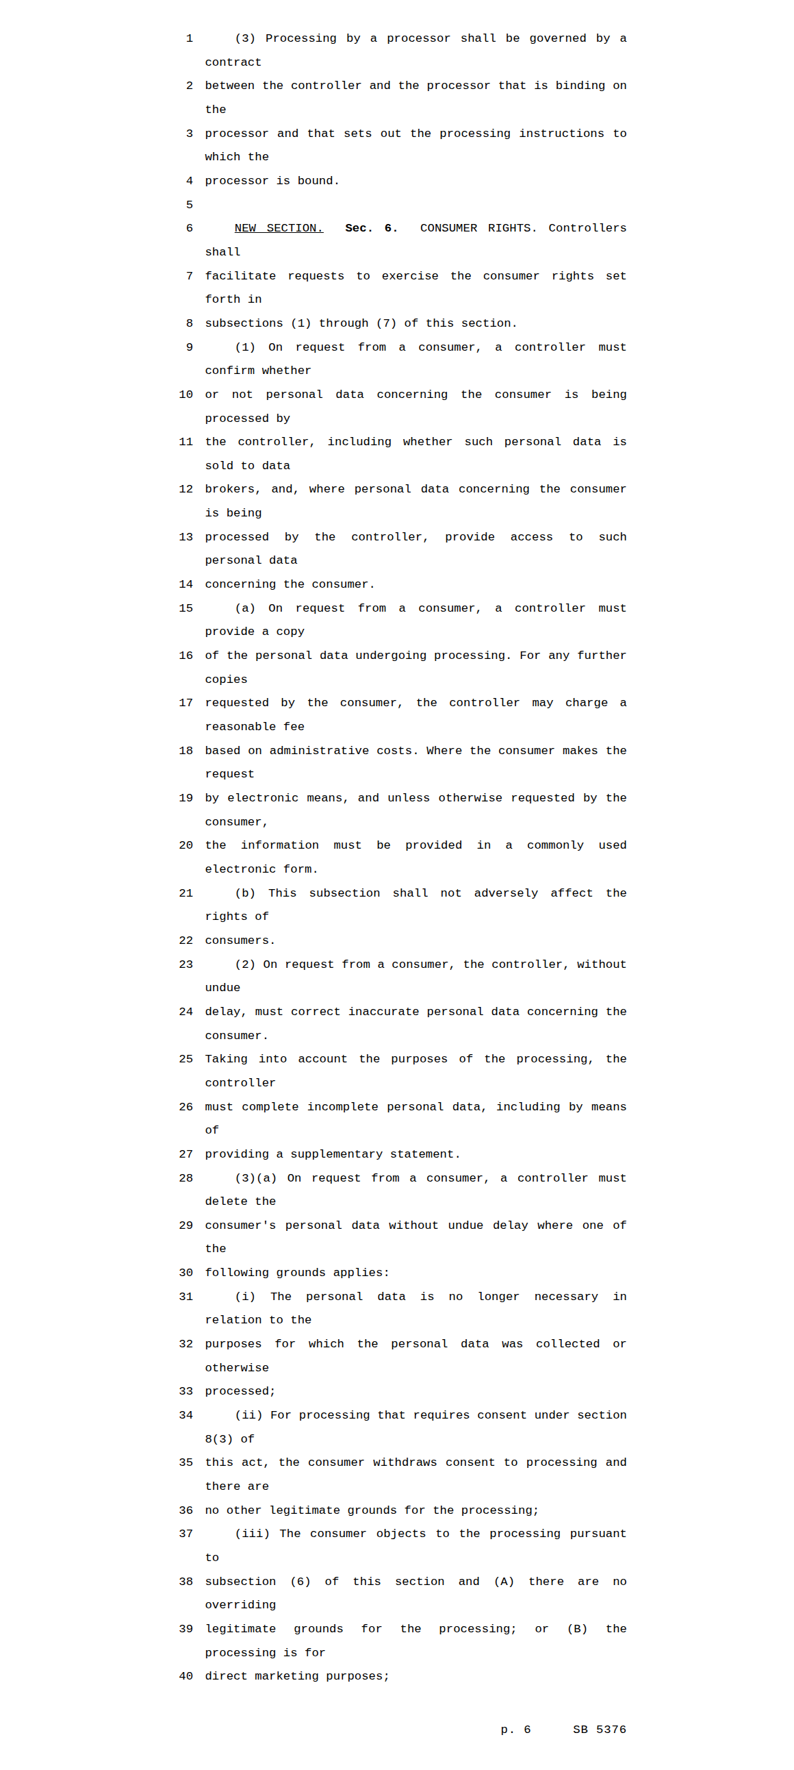(3) Processing by a processor shall be governed by a contract
between the controller and the processor that is binding on the
processor and that sets out the processing instructions to which the
processor is bound.
NEW SECTION. Sec. 6. CONSUMER RIGHTS. Controllers shall
facilitate requests to exercise the consumer rights set forth in
subsections (1) through (7) of this section.
(1) On request from a consumer, a controller must confirm whether
or not personal data concerning the consumer is being processed by
the controller, including whether such personal data is sold to data
brokers, and, where personal data concerning the consumer is being
processed by the controller, provide access to such personal data
concerning the consumer.
(a) On request from a consumer, a controller must provide a copy
of the personal data undergoing processing. For any further copies
requested by the consumer, the controller may charge a reasonable fee
based on administrative costs. Where the consumer makes the request
by electronic means, and unless otherwise requested by the consumer,
the information must be provided in a commonly used electronic form.
(b) This subsection shall not adversely affect the rights of
consumers.
(2) On request from a consumer, the controller, without undue
delay, must correct inaccurate personal data concerning the consumer.
Taking into account the purposes of the processing, the controller
must complete incomplete personal data, including by means of
providing a supplementary statement.
(3)(a) On request from a consumer, a controller must delete the
consumer's personal data without undue delay where one of the
following grounds applies:
(i) The personal data is no longer necessary in relation to the
purposes for which the personal data was collected or otherwise
processed;
(ii) For processing that requires consent under section 8(3) of
this act, the consumer withdraws consent to processing and there are
no other legitimate grounds for the processing;
(iii) The consumer objects to the processing pursuant to
subsection (6) of this section and (A) there are no overriding
legitimate grounds for the processing; or (B) the processing is for
direct marketing purposes;
p. 6 SB 5376